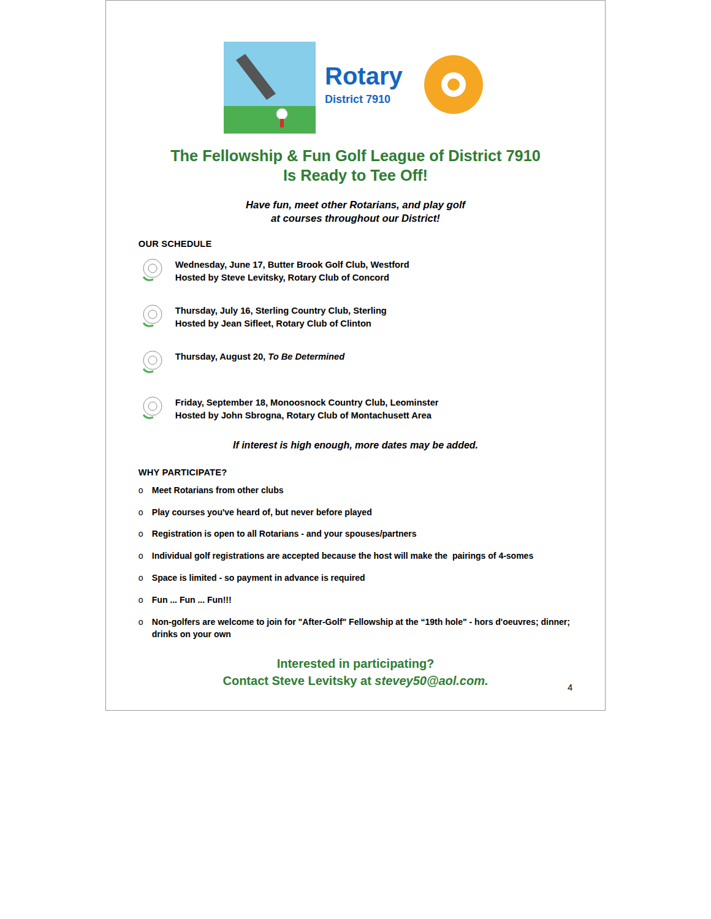The Fellowship & Fun Golf League of District 7910
Is Ready to Tee Off!
Have fun, meet other Rotarians, and play golf
at courses throughout our District!
OUR SCHEDULE
Wednesday, June 17, Butter Brook Golf Club, Westford
Hosted by Steve Levitsky, Rotary Club of Concord
Thursday, July 16, Sterling Country Club, Sterling
Hosted by Jean Sifleet, Rotary Club of Clinton
Thursday, August 20, To Be Determined
Friday, September 18, Monoosnock Country Club, Leominster
Hosted by John Sbrogna, Rotary Club of Montachusett Area
If interest is high enough, more dates may be added.
WHY PARTICIPATE?
Meet Rotarians from other clubs
Play courses you've heard of, but never before played
Registration is open to all Rotarians - and your spouses/partners
Individual golf registrations are accepted because the host will make the pairings of 4-somes
Space is limited - so payment in advance is required
Fun ... Fun ... Fun!!!
Non-golfers are welcome to join for "After-Golf" Fellowship at the “19th hole" - hors d'oeuvres; dinner; drinks on your own
Interested in participating?
Contact Steve Levitsky at stevey50@aol.com.
4